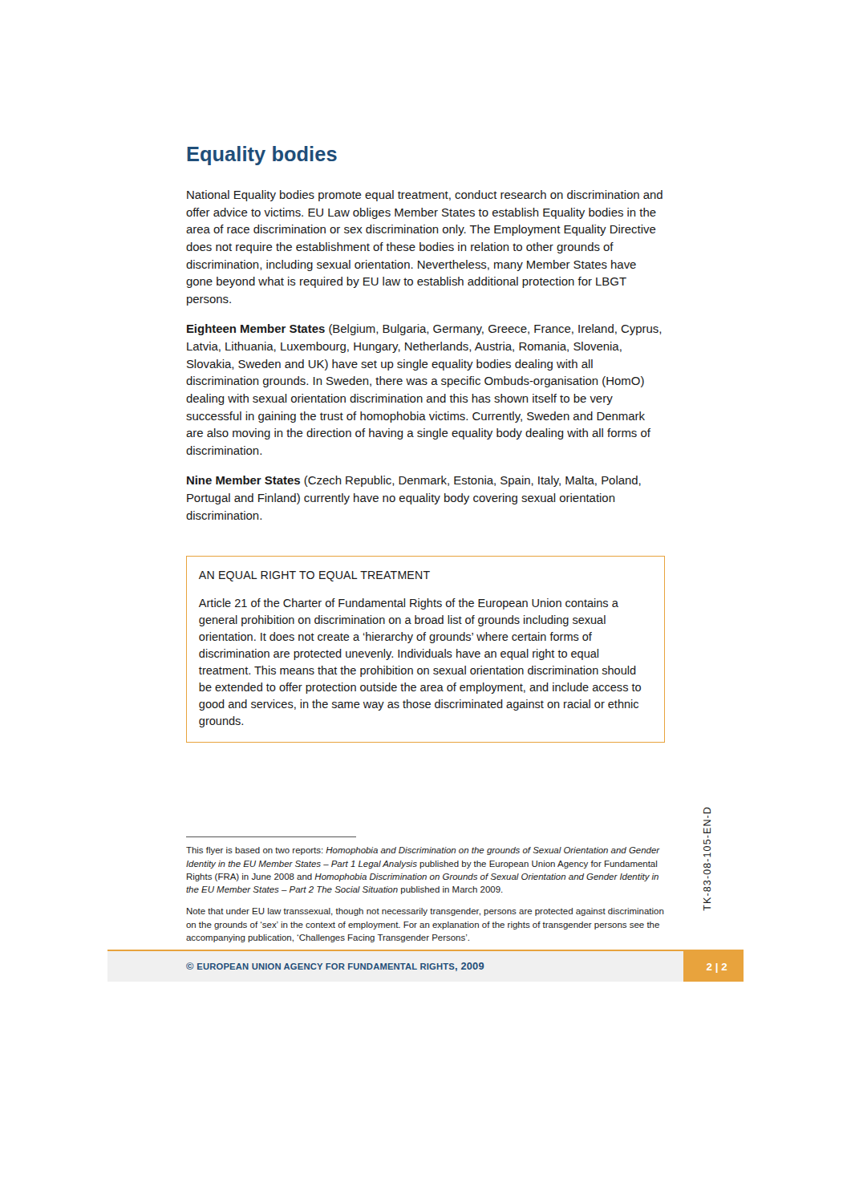Equality bodies
National Equality bodies promote equal treatment, conduct research on discrimination and offer advice to victims. EU Law obliges Member States to establish Equality bodies in the area of race discrimination or sex discrimination only. The Employment Equality Directive does not require the establishment of these bodies in relation to other grounds of discrimination, including sexual orientation. Nevertheless, many Member States have gone beyond what is required by EU law to establish additional protection for LBGT persons.
Eighteen Member States (Belgium, Bulgaria, Germany, Greece, France, Ireland, Cyprus, Latvia, Lithuania, Luxembourg, Hungary, Netherlands, Austria, Romania, Slovenia, Slovakia, Sweden and UK) have set up single equality bodies dealing with all discrimination grounds. In Sweden, there was a specific Ombuds-organisation (HomO) dealing with sexual orientation discrimination and this has shown itself to be very successful in gaining the trust of homophobia victims. Currently, Sweden and Denmark are also moving in the direction of having a single equality body dealing with all forms of discrimination.
Nine Member States (Czech Republic, Denmark, Estonia, Spain, Italy, Malta, Poland, Portugal and Finland) currently have no equality body covering sexual orientation discrimination.
AN EQUAL RIGHT TO EQUAL TREATMENT
Article 21 of the Charter of Fundamental Rights of the European Union contains a general prohibition on discrimination on a broad list of grounds including sexual orientation. It does not create a ‘hierarchy of grounds’ where certain forms of discrimination are protected unevenly. Individuals have an equal right to equal treatment. This means that the prohibition on sexual orientation discrimination should be extended to offer protection outside the area of employment, and include access to good and services, in the same way as those discriminated against on racial or ethnic grounds.
This flyer is based on two reports: Homophobia and Discrimination on the grounds of Sexual Orientation and Gender Identity in the EU Member States – Part 1 Legal Analysis published by the European Union Agency for Fundamental Rights (FRA) in June 2008 and Homophobia Discrimination on Grounds of Sexual Orientation and Gender Identity in the EU Member States – Part 2 The Social Situation published in March 2009.
Note that under EU law transsexual, though not necessarily transgender, persons are protected against discrimination on the grounds of ‘sex’ in the context of employment. For an explanation of the rights of transgender persons see the accompanying publication, ‘Challenges Facing Transgender Persons’.
The full report is available at: http://fra.europa.eu
All publications of the European Union Agency for Fundamental Rights can be ordered via its website free of charge.
TK-83-08-105-EN-D
© EUROPEAN UNION AGENCY FOR FUNDAMENTAL RIGHTS, 2009
2 | 2